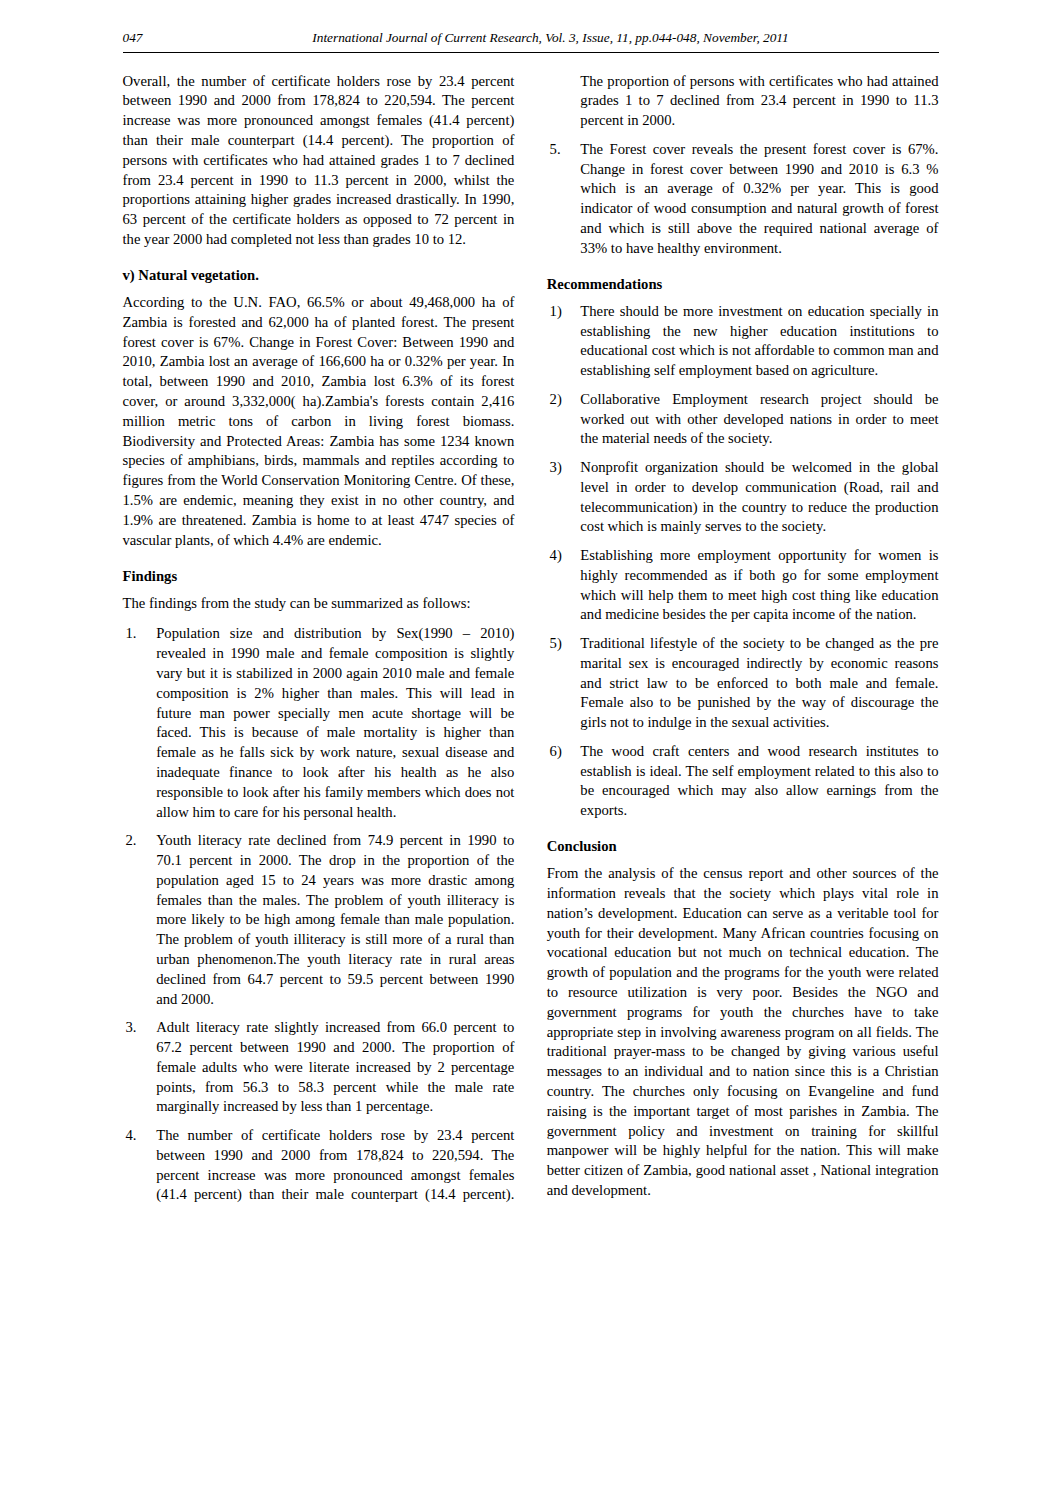047 International Journal of Current Research, Vol. 3, Issue, 11, pp.044-048, November, 2011
Overall, the number of certificate holders rose by 23.4 percent between 1990 and 2000 from 178,824 to 220,594. The percent increase was more pronounced amongst females (41.4 percent) than their male counterpart (14.4 percent). The proportion of persons with certificates who had attained grades 1 to 7 declined from 23.4 percent in 1990 to 11.3 percent in 2000, whilst the proportions attaining higher grades increased drastically. In 1990, 63 percent of the certificate holders as opposed to 72 percent in the year 2000 had completed not less than grades 10 to 12.
v) Natural vegetation.
According to the U.N. FAO, 66.5% or about 49,468,000 ha of Zambia is forested and 62,000 ha of planted forest. The present forest cover is 67%. Change in Forest Cover: Between 1990 and 2010, Zambia lost an average of 166,600 ha or 0.32% per year. In total, between 1990 and 2010, Zambia lost 6.3% of its forest cover, or around 3,332,000( ha).Zambia's forests contain 2,416 million metric tons of carbon in living forest biomass. Biodiversity and Protected Areas: Zambia has some 1234 known species of amphibians, birds, mammals and reptiles according to figures from the World Conservation Monitoring Centre. Of these, 1.5% are endemic, meaning they exist in no other country, and 1.9% are threatened. Zambia is home to at least 4747 species of vascular plants, of which 4.4% are endemic.
Findings
The findings from the study can be summarized as follows:
Population size and distribution by Sex(1990 – 2010) revealed in 1990 male and female composition is slightly vary but it is stabilized in 2000 again 2010 male and female composition is 2% higher than males. This will lead in future man power specially men acute shortage will be faced. This is because of male mortality is higher than female as he falls sick by work nature, sexual disease and inadequate finance to look after his health as he also responsible to look after his family members which does not allow him to care for his personal health.
Youth literacy rate declined from 74.9 percent in 1990 to 70.1 percent in 2000. The drop in the proportion of the population aged 15 to 24 years was more drastic among females than the males. The problem of youth illiteracy is more likely to be high among female than male population. The problem of youth illiteracy is still more of a rural than urban phenomenon.The youth literacy rate in rural areas declined from 64.7 percent to 59.5 percent between 1990 and 2000.
Adult literacy rate slightly increased from 66.0 percent to 67.2 percent between 1990 and 2000. The proportion of female adults who were literate increased by 2 percentage points, from 56.3 to 58.3 percent while the male rate marginally increased by less than 1 percentage.
The number of certificate holders rose by 23.4 percent between 1990 and 2000 from 178,824 to 220,594. The percent increase was more pronounced amongst females (41.4 percent) than their male counterpart (14.4 percent). The proportion of persons with certificates who had attained grades 1 to 7 declined from 23.4 percent in 1990 to 11.3 percent in 2000.
The Forest cover reveals the present forest cover is 67%. Change in forest cover between 1990 and 2010 is 6.3 % which is an average of 0.32% per year. This is good indicator of wood consumption and natural growth of forest and which is still above the required national average of 33% to have healthy environment.
Recommendations
There should be more investment on education specially in establishing the new higher education institutions to educational cost which is not affordable to common man and establishing self employment based on agriculture.
Collaborative Employment research project should be worked out with other developed nations in order to meet the material needs of the society.
Nonprofit organization should be welcomed in the global level in order to develop communication (Road, rail and telecommunication) in the country to reduce the production cost which is mainly serves to the society.
Establishing more employment opportunity for women is highly recommended as if both go for some employment which will help them to meet high cost thing like education and medicine besides the per capita income of the nation.
Traditional lifestyle of the society to be changed as the pre marital sex is encouraged indirectly by economic reasons and strict law to be enforced to both male and female. Female also to be punished by the way of discourage the girls not to indulge in the sexual activities.
The wood craft centers and wood research institutes to establish is ideal. The self employment related to this also to be encouraged which may also allow earnings from the exports.
Conclusion
From the analysis of the census report and other sources of the information reveals that the society which plays vital role in nation’s development. Education can serve as a veritable tool for youth for their development. Many African countries focusing on vocational education but not much on technical education. The growth of population and the programs for the youth were related to resource utilization is very poor. Besides the NGO and government programs for youth the churches have to take appropriate step in involving awareness program on all fields. The traditional prayer-mass to be changed by giving various useful messages to an individual and to nation since this is a Christian country. The churches only focusing on Evangeline and fund raising is the important target of most parishes in Zambia. The government policy and investment on training for skillful manpower will be highly helpful for the nation. This will make better citizen of Zambia, good national asset , National integration and development.